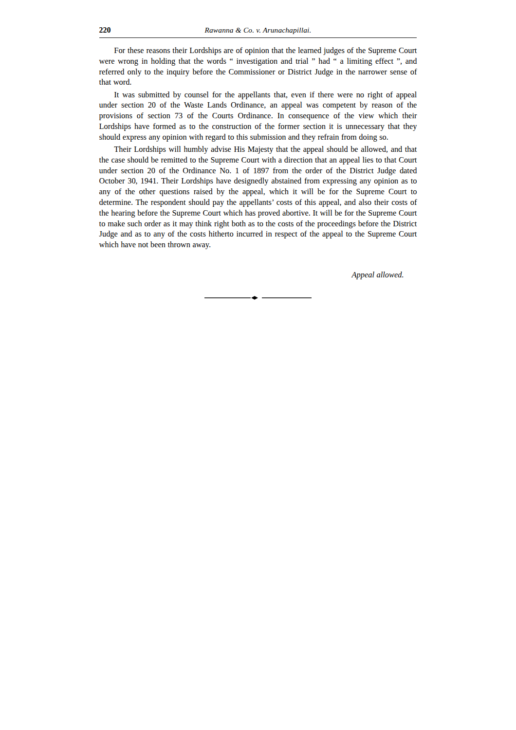220
Rawanna & Co. v. Arunachapillai.
For these reasons their Lordships are of opinion that the learned judges of the Supreme Court were wrong in holding that the words “ investigation and trial ” had “ a limiting effect ”, and referred only to the inquiry before the Commissioner or District Judge in the narrower sense of that word.
It was submitted by counsel for the appellants that, even if there were no right of appeal under section 20 of the Waste Lands Ordinance, an appeal was competent by reason of the provisions of section 73 of the Courts Ordinance. In consequence of the view which their Lordships have formed as to the construction of the former section it is unnecessary that they should express any opinion with regard to this submission and they refrain from doing so.
Their Lordships will humbly advise His Majesty that the appeal should be allowed, and that the case should be remitted to the Supreme Court with a direction that an appeal lies to that Court under section 20 of the Ordinance No. 1 of 1897 from the order of the District Judge dated October 30, 1941. Their Lordships have designedly abstained from expressing any opinion as to any of the other questions raised by the appeal, which it will be for the Supreme Court to determine. The respondent should pay the appellants’ costs of this appeal, and also their costs of the hearing before the Supreme Court which has proved abortive. It will be for the Supreme Court to make such order as it may think right both as to the costs of the proceedings before the District Judge and as to any of the costs hitherto incurred in respect of the appeal to the Supreme Court which have not been thrown away.
Appeal allowed.